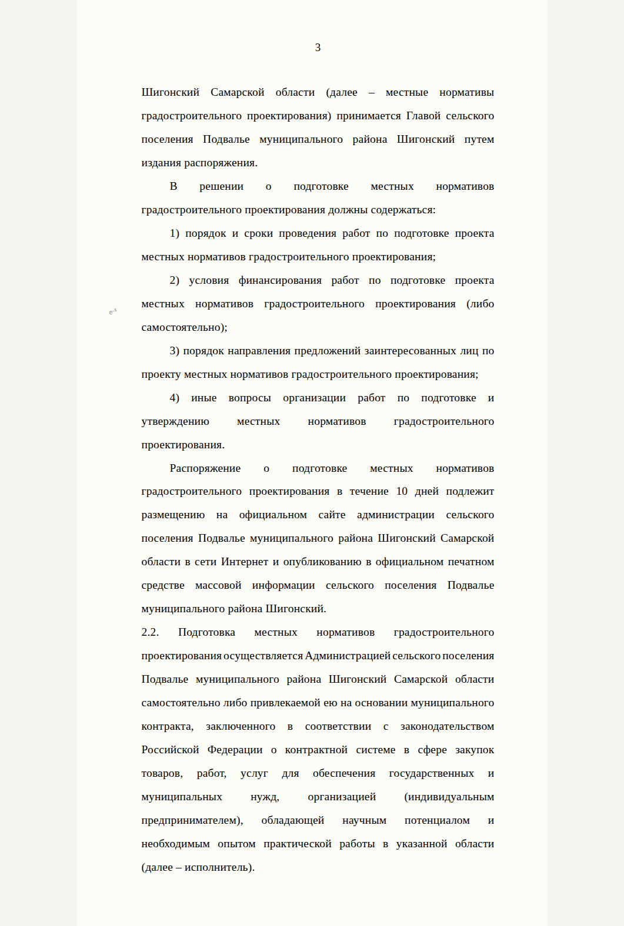3
Шигонский Самарской области(далее–местные нормативы
градостроительного проектирования) принимается Главой сельского
поселения Подвалье муниципального района Шигонский путем издания распоряжения.
В решении о подготовке местных нормативов градостроительного проектирования должны содержаться:
1) порядок и сроки проведения работ по подготовке проекта местных нормативов градостроительного проектирования;
2) условия финансирования работ по подготовке проекта местных нормативов градостроительного проектирования (либо самостоятельно);
3) порядок направления предложений заинтересованных лиц по проекту местных нормативов градостроительного проектирования;
4) иные вопросы организации работ по подготовке и утверждению местных нормативов градостроительного проектирования.
Распоряжение о подготовке местных нормативов градостроительного проектирования в течение 10 дней подлежит размещению на официальном сайте администрации сельского поселения Подвалье муниципального района Шигонский Самарской области в сети Интернет и опубликованию в официальном печатном средстве массовой информации сельского поселения Подвалье муниципального района Шигонский.
2.2. Подготовка местных нормативов градостроительного
проектирования осуществляется Администрацией сельского поселения
Подвалье муниципального района Шигонский Самарской области
самостоятельно либо привлекаемой ею на основании муниципального контракта, заключенного в соответствии с законодательством Российской Федерации о контрактной системе в сфере закупок товаров, работ, услуг для обеспечения государственных и муниципальных нужд, организацией (индивидуальным предпринимателем), обладающей научным потенциалом и необходимым опытом практической работы в указанной области (далее – исполнитель).
e.s